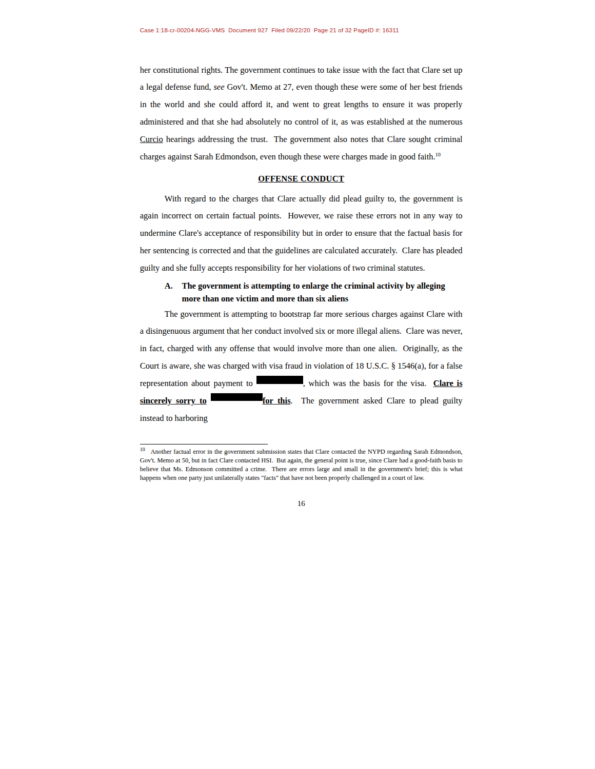Case 1:18-cr-00204-NGG-VMS Document 927 Filed 09/22/20 Page 21 of 32 PageID #: 16311
her constitutional rights. The government continues to take issue with the fact that Clare set up a legal defense fund, see Gov't. Memo at 27, even though these were some of her best friends in the world and she could afford it, and went to great lengths to ensure it was properly administered and that she had absolutely no control of it, as was established at the numerous Curcio hearings addressing the trust. The government also notes that Clare sought criminal charges against Sarah Edmondson, even though these were charges made in good faith.10
OFFENSE CONDUCT
With regard to the charges that Clare actually did plead guilty to, the government is again incorrect on certain factual points. However, we raise these errors not in any way to undermine Clare's acceptance of responsibility but in order to ensure that the factual basis for her sentencing is corrected and that the guidelines are calculated accurately. Clare has pleaded guilty and she fully accepts responsibility for her violations of two criminal statutes.
A.
The government is attempting to enlarge the criminal activity by alleging more than one victim and more than six aliens
The government is attempting to bootstrap far more serious charges against Clare with a disingenuous argument that her conduct involved six or more illegal aliens. Clare was never, in fact, charged with any offense that would involve more than one alien. Originally, as the Court is aware, she was charged with visa fraud in violation of 18 U.S.C. § 1546(a), for a false representation about payment to , which was the basis for the visa. Clare is sincerely sorry to for this. The government asked Clare to plead guilty instead to harboring
10 Another factual error in the government submission states that Clare contacted the NYPD regarding Sarah Edmondson, Gov't. Memo at 50, but in fact Clare contacted HSI. But again, the general point is true, since Clare had a good-faith basis to believe that Ms. Edmonson committed a crime. There are errors large and small in the government's brief; this is what happens when one party just unilaterally states "facts" that have not been properly challenged in a court of law.
16